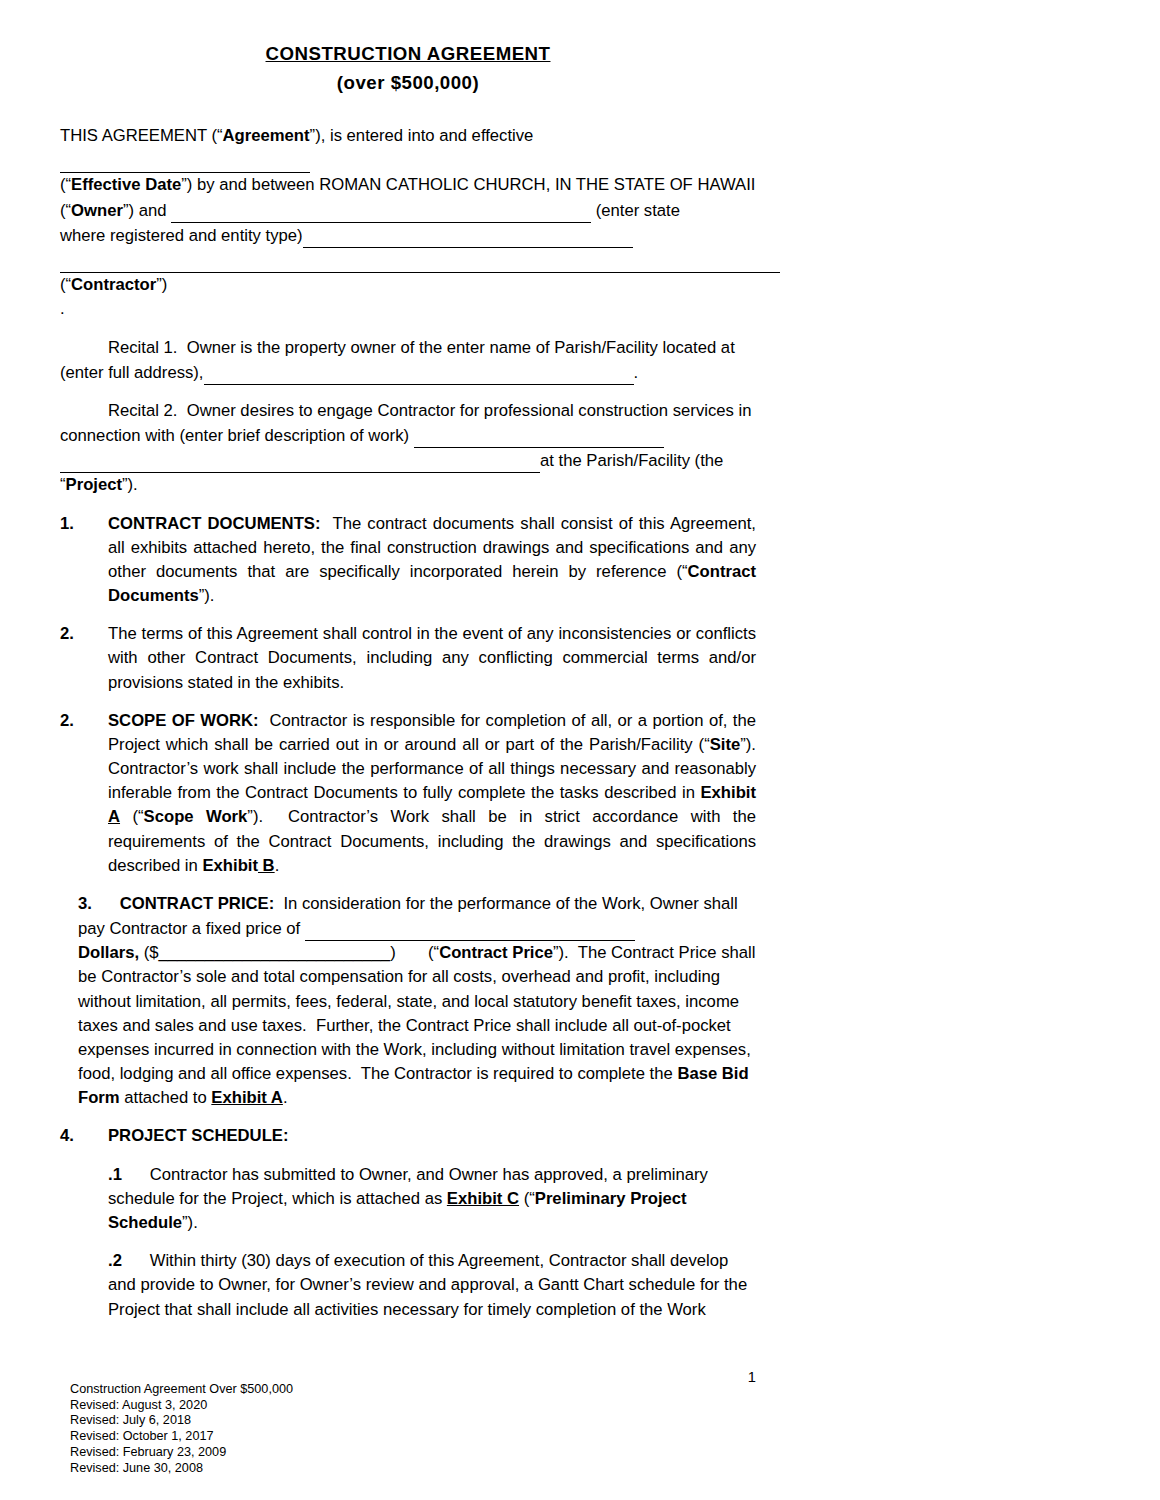CONSTRUCTION AGREEMENT (over $500,000)
THIS AGREEMENT (“Agreement”), is entered into and effective
(“Effective Date”) by and between ROMAN CATHOLIC CHURCH, IN THE STATE OF HAWAII
(“Owner”) and (enter state
where registered and entity type)
(“Contractor”)
.
Recital 1. Owner is the property owner of the enter name of Parish/Facility located at (enter full address), .
Recital 2. Owner desires to engage Contractor for professional construction services in connection with (enter brief description of work)
at the Parish/Facility (the “Project”).
1.
CONTRACT DOCUMENTS: The contract documents shall consist of this Agreement, all exhibits attached hereto, the final construction drawings and specifications and any other documents that are specifically incorporated herein by reference (“Contract Documents”).
2.
The terms of this Agreement shall control in the event of any inconsistencies or conflicts with other Contract Documents, including any conflicting commercial terms and/or provisions stated in the exhibits.
2.
SCOPE OF WORK: Contractor is responsible for completion of all, or a portion of, the Project which shall be carried out in or around all or part of the Parish/Facility (“Site”). Contractor’s work shall include the performance of all things necessary and reasonably inferable from the Contract Documents to fully complete the tasks described in Exhibit A (“Scope Work”). Contractor’s Work shall be in strict accordance with the requirements of the Contract Documents, including the drawings and specifications described in Exhibit B.
3. CONTRACT PRICE: In consideration for the performance of the Work, Owner shall pay Contractor a fixed price of
Dollars, ($_________________________) (“Contract Price”). The Contract Price shall be Contractor’s sole and total compensation for all costs, overhead and profit, including without limitation, all permits, fees, federal, state, and local statutory benefit taxes, income taxes and sales and use taxes. Further, the Contract Price shall include all out-of-pocket expenses incurred in connection with the Work, including without limitation travel expenses, food, lodging and all office expenses. The Contractor is required to complete the Base Bid Form attached to Exhibit A.
4.
PROJECT SCHEDULE:
.1 Contractor has submitted to Owner, and Owner has approved, a preliminary schedule for the Project, which is attached as Exhibit C (“Preliminary Project Schedule”).
.2 Within thirty (30) days of execution of this Agreement, Contractor shall develop and provide to Owner, for Owner’s review and approval, a Gantt Chart schedule for the Project that shall include all activities necessary for timely completion of the Work
1
Construction Agreement Over $500,000
Revised: August 3, 2020
Revised: July 6, 2018
Revised: October 1, 2017
Revised: February 23, 2009
Revised: June 30, 2008